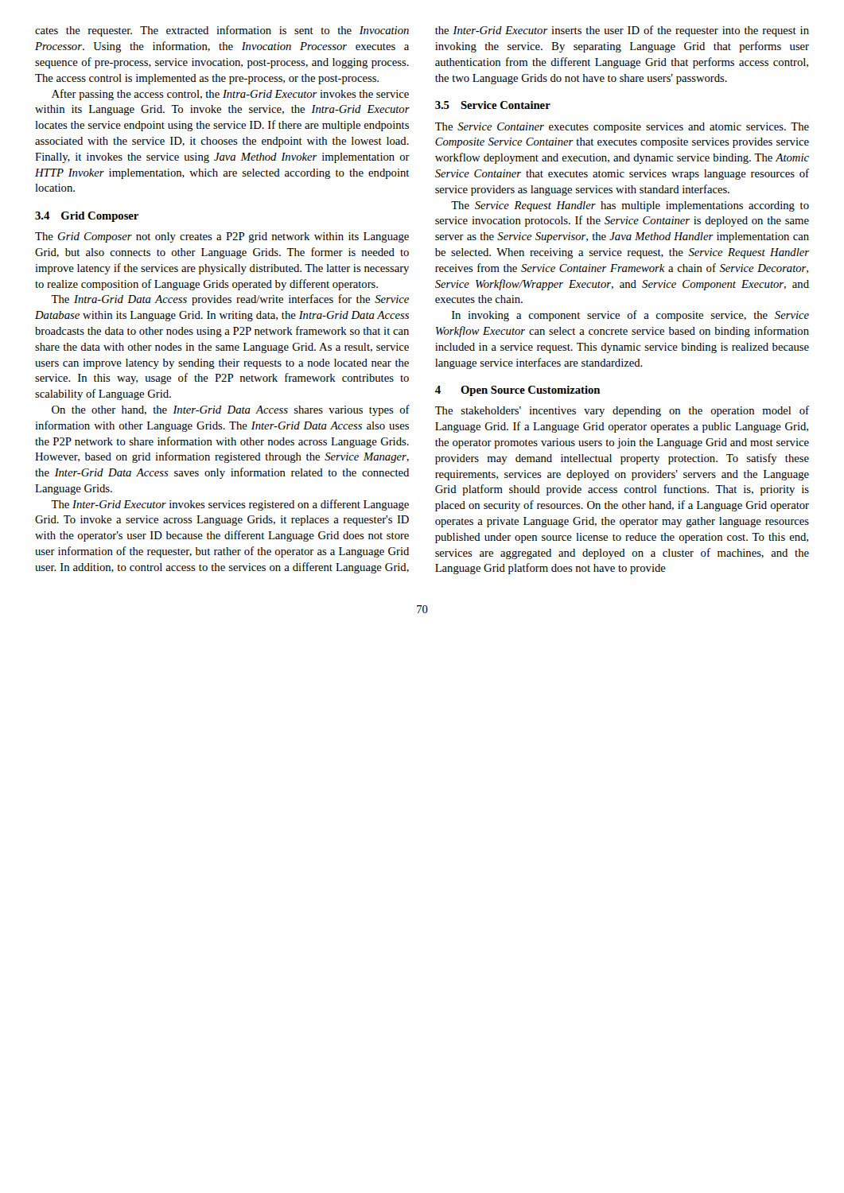cates the requester. The extracted information is sent to the Invocation Processor. Using the information, the Invocation Processor executes a sequence of pre-process, service invocation, post-process, and logging process. The access control is implemented as the pre-process, or the post-process.
After passing the access control, the Intra-Grid Executor invokes the service within its Language Grid. To invoke the service, the Intra-Grid Executor locates the service endpoint using the service ID. If there are multiple endpoints associated with the service ID, it chooses the endpoint with the lowest load. Finally, it invokes the service using Java Method Invoker implementation or HTTP Invoker implementation, which are selected according to the endpoint location.
3.4 Grid Composer
The Grid Composer not only creates a P2P grid network within its Language Grid, but also connects to other Language Grids. The former is needed to improve latency if the services are physically distributed. The latter is necessary to realize composition of Language Grids operated by different operators.
The Intra-Grid Data Access provides read/write interfaces for the Service Database within its Language Grid. In writing data, the Intra-Grid Data Access broadcasts the data to other nodes using a P2P network framework so that it can share the data with other nodes in the same Language Grid. As a result, service users can improve latency by sending their requests to a node located near the service. In this way, usage of the P2P network framework contributes to scalability of Language Grid.
On the other hand, the Inter-Grid Data Access shares various types of information with other Language Grids. The Inter-Grid Data Access also uses the P2P network to share information with other nodes across Language Grids. However, based on grid information registered through the Service Manager, the Inter-Grid Data Access saves only information related to the connected Language Grids.
The Inter-Grid Executor invokes services registered on a different Language Grid. To invoke a service across Language Grids, it replaces a requester's ID with the operator's user ID because the different Language Grid does not store user information of the requester, but rather of the operator as a Language Grid user. In addition, to control access to the services on a different Language Grid, the Inter-Grid Executor inserts the user ID of the requester into the request in invoking the service. By separating Language Grid that performs user authentication from the different Language Grid that performs access control, the two Language Grids do not have to share users' passwords.
3.5 Service Container
The Service Container executes composite services and atomic services. The Composite Service Container that executes composite services provides service workflow deployment and execution, and dynamic service binding. The Atomic Service Container that executes atomic services wraps language resources of service providers as language services with standard interfaces.
The Service Request Handler has multiple implementations according to service invocation protocols. If the Service Container is deployed on the same server as the Service Supervisor, the Java Method Handler implementation can be selected. When receiving a service request, the Service Request Handler receives from the Service Container Framework a chain of Service Decorator, Service Workflow/Wrapper Executor, and Service Component Executor, and executes the chain.
In invoking a component service of a composite service, the Service Workflow Executor can select a concrete service based on binding information included in a service request. This dynamic service binding is realized because language service interfaces are standardized.
4 Open Source Customization
The stakeholders' incentives vary depending on the operation model of Language Grid. If a Language Grid operator operates a public Language Grid, the operator promotes various users to join the Language Grid and most service providers may demand intellectual property protection. To satisfy these requirements, services are deployed on providers' servers and the Language Grid platform should provide access control functions. That is, priority is placed on security of resources. On the other hand, if a Language Grid operator operates a private Language Grid, the operator may gather language resources published under open source license to reduce the operation cost. To this end, services are aggregated and deployed on a cluster of machines, and the Language Grid platform does not have to provide
70